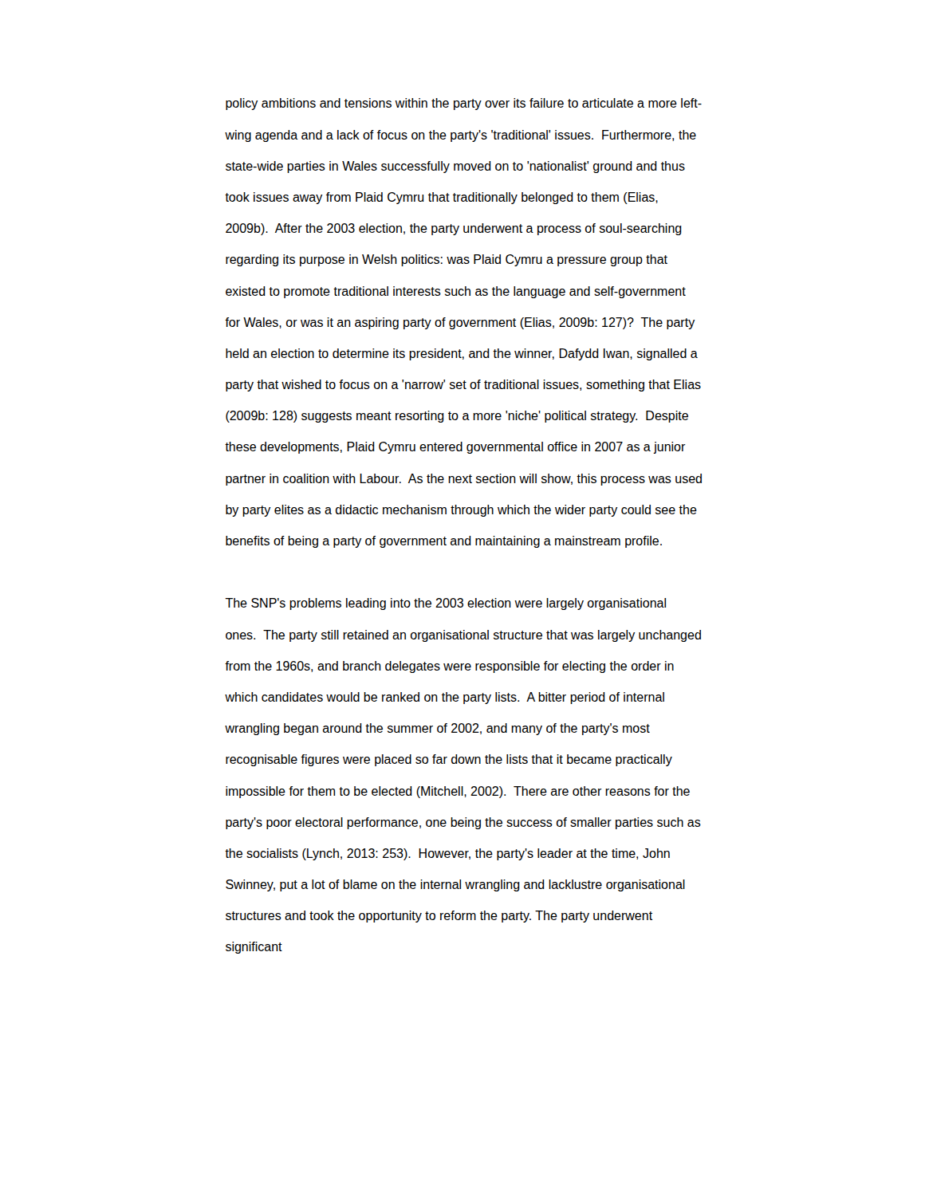policy ambitions and tensions within the party over its failure to articulate a more left-wing agenda and a lack of focus on the party's 'traditional' issues. Furthermore, the state-wide parties in Wales successfully moved on to 'nationalist' ground and thus took issues away from Plaid Cymru that traditionally belonged to them (Elias, 2009b). After the 2003 election, the party underwent a process of soul-searching regarding its purpose in Welsh politics: was Plaid Cymru a pressure group that existed to promote traditional interests such as the language and self-government for Wales, or was it an aspiring party of government (Elias, 2009b: 127)? The party held an election to determine its president, and the winner, Dafydd Iwan, signalled a party that wished to focus on a 'narrow' set of traditional issues, something that Elias (2009b: 128) suggests meant resorting to a more 'niche' political strategy. Despite these developments, Plaid Cymru entered governmental office in 2007 as a junior partner in coalition with Labour. As the next section will show, this process was used by party elites as a didactic mechanism through which the wider party could see the benefits of being a party of government and maintaining a mainstream profile.
The SNP's problems leading into the 2003 election were largely organisational ones. The party still retained an organisational structure that was largely unchanged from the 1960s, and branch delegates were responsible for electing the order in which candidates would be ranked on the party lists. A bitter period of internal wrangling began around the summer of 2002, and many of the party's most recognisable figures were placed so far down the lists that it became practically impossible for them to be elected (Mitchell, 2002). There are other reasons for the party's poor electoral performance, one being the success of smaller parties such as the socialists (Lynch, 2013: 253). However, the party's leader at the time, John Swinney, put a lot of blame on the internal wrangling and lacklustre organisational structures and took the opportunity to reform the party. The party underwent significant